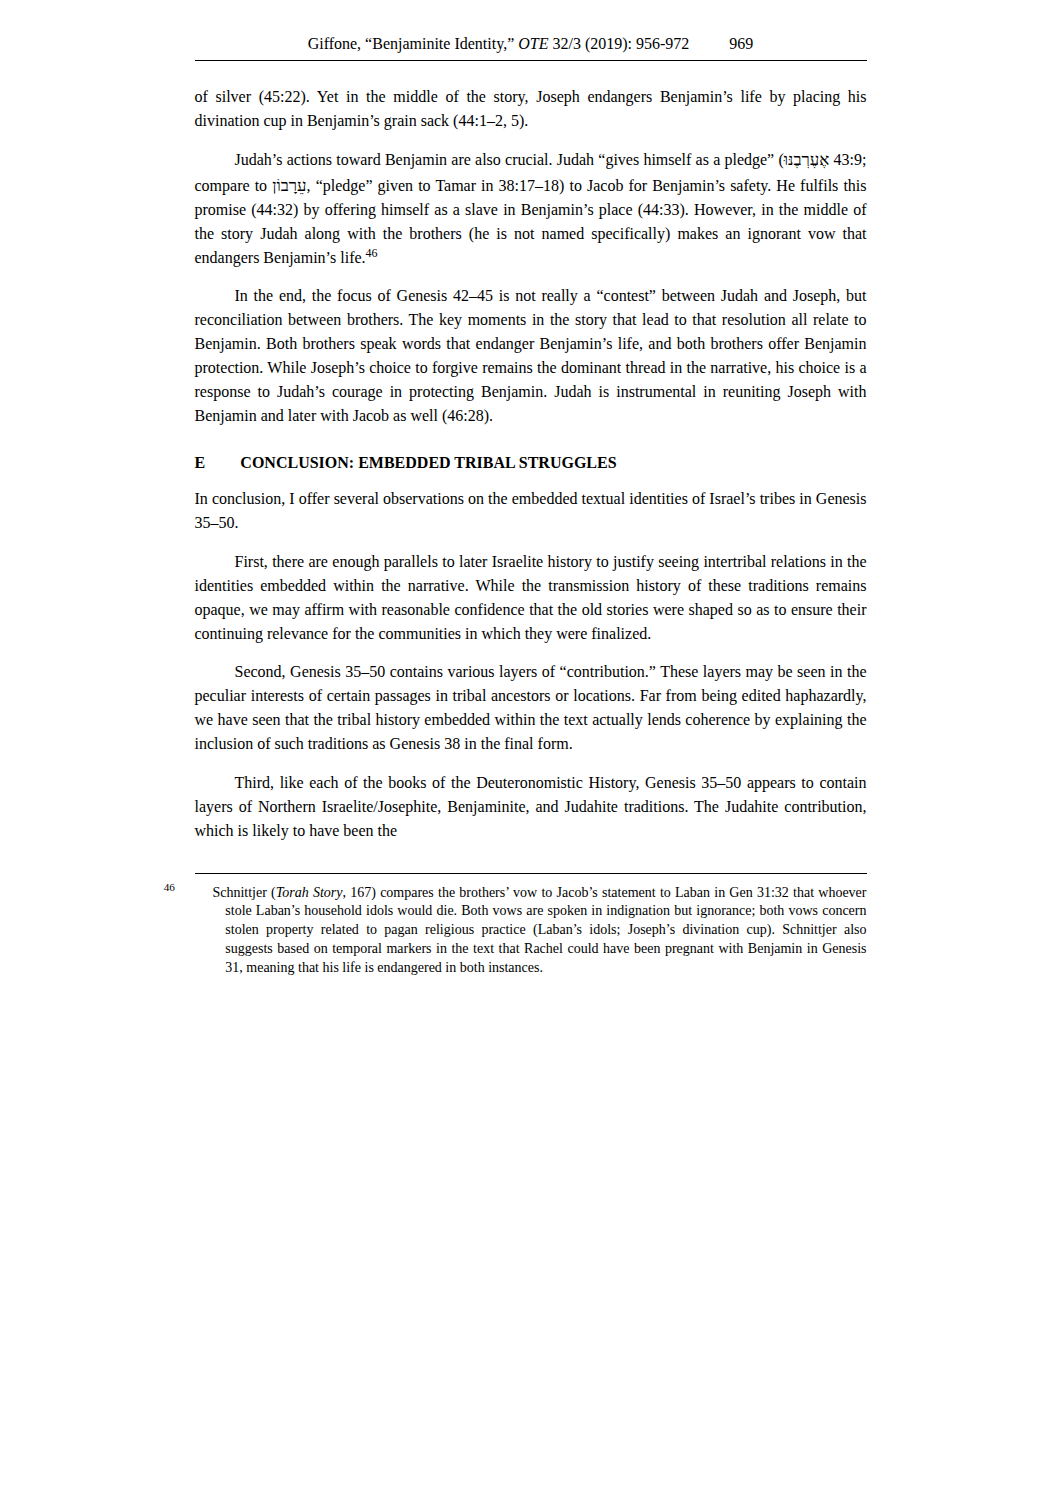Giffone, “Benjaminite Identity,” OTE 32/3 (2019): 956-972 969
of silver (45:22). Yet in the middle of the story, Joseph endangers Benjamin’s life by placing his divination cup in Benjamin’s grain sack (44:1–2, 5).
Judah’s actions toward Benjamin are also crucial. Judah “gives himself as a pledge” (אֶעֶרְבֶנּוּ 43:9; compare to עֵרָבוֹן, “pledge” given to Tamar in 38:17–18) to Jacob for Benjamin’s safety. He fulfils this promise (44:32) by offering himself as a slave in Benjamin’s place (44:33). However, in the middle of the story Judah along with the brothers (he is not named specifically) makes an ignorant vow that endangers Benjamin’s life.46
In the end, the focus of Genesis 42–45 is not really a “contest” between Judah and Joseph, but reconciliation between brothers. The key moments in the story that lead to that resolution all relate to Benjamin. Both brothers speak words that endanger Benjamin’s life, and both brothers offer Benjamin protection. While Joseph’s choice to forgive remains the dominant thread in the narrative, his choice is a response to Judah’s courage in protecting Benjamin. Judah is instrumental in reuniting Joseph with Benjamin and later with Jacob as well (46:28).
EConclusion: Embedded Tribal Struggles
In conclusion, I offer several observations on the embedded textual identities of Israel’s tribes in Genesis 35–50.
First, there are enough parallels to later Israelite history to justify seeing intertribal relations in the identities embedded within the narrative. While the transmission history of these traditions remains opaque, we may affirm with reasonable confidence that the old stories were shaped so as to ensure their continuing relevance for the communities in which they were finalized.
Second, Genesis 35–50 contains various layers of “contribution.” These layers may be seen in the peculiar interests of certain passages in tribal ancestors or locations. Far from being edited haphazardly, we have seen that the tribal history embedded within the text actually lends coherence by explaining the inclusion of such traditions as Genesis 38 in the final form.
Third, like each of the books of the Deuteronomistic History, Genesis 35–50 appears to contain layers of Northern Israelite/Josephite, Benjaminite, and Judahite traditions. The Judahite contribution, which is likely to have been the
46 Schnittjer (Torah Story, 167) compares the brothers’ vow to Jacob’s statement to Laban in Gen 31:32 that whoever stole Laban’s household idols would die. Both vows are spoken in indignation but ignorance; both vows concern stolen property related to pagan religious practice (Laban’s idols; Joseph’s divination cup). Schnittjer also suggests based on temporal markers in the text that Rachel could have been pregnant with Benjamin in Genesis 31, meaning that his life is endangered in both instances.